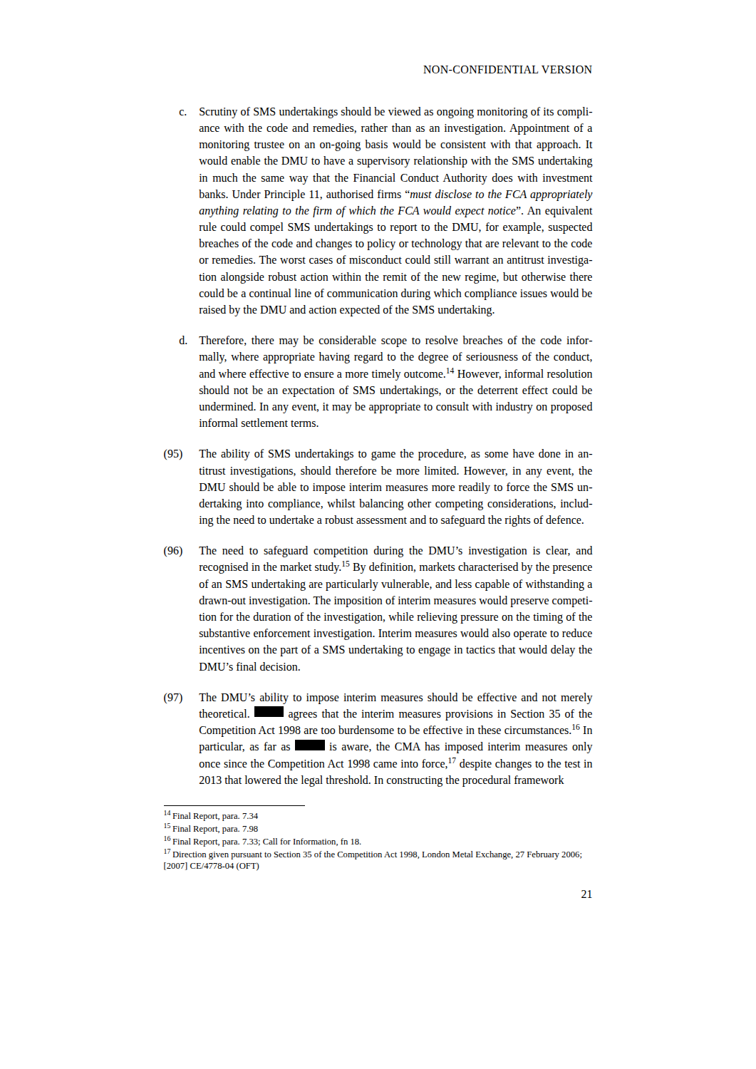NON-CONFIDENTIAL VERSION
c. Scrutiny of SMS undertakings should be viewed as ongoing monitoring of its compliance with the code and remedies, rather than as an investigation. Appointment of a monitoring trustee on an on-going basis would be consistent with that approach. It would enable the DMU to have a supervisory relationship with the SMS undertaking in much the same way that the Financial Conduct Authority does with investment banks. Under Principle 11, authorised firms “must disclose to the FCA appropriately anything relating to the firm of which the FCA would expect notice”. An equivalent rule could compel SMS undertakings to report to the DMU, for example, suspected breaches of the code and changes to policy or technology that are relevant to the code or remedies. The worst cases of misconduct could still warrant an antitrust investigation alongside robust action within the remit of the new regime, but otherwise there could be a continual line of communication during which compliance issues would be raised by the DMU and action expected of the SMS undertaking.
d. Therefore, there may be considerable scope to resolve breaches of the code informally, where appropriate having regard to the degree of seriousness of the conduct, and where effective to ensure a more timely outcome.14 However, informal resolution should not be an expectation of SMS undertakings, or the deterrent effect could be undermined. In any event, it may be appropriate to consult with industry on proposed informal settlement terms.
(95) The ability of SMS undertakings to game the procedure, as some have done in antitrust investigations, should therefore be more limited. However, in any event, the DMU should be able to impose interim measures more readily to force the SMS undertaking into compliance, whilst balancing other competing considerations, including the need to undertake a robust assessment and to safeguard the rights of defence.
(96) The need to safeguard competition during the DMU’s investigation is clear, and recognised in the market study.15 By definition, markets characterised by the presence of an SMS undertaking are particularly vulnerable, and less capable of withstanding a drawn-out investigation. The imposition of interim measures would preserve competition for the duration of the investigation, while relieving pressure on the timing of the substantive enforcement investigation. Interim measures would also operate to reduce incentives on the part of a SMS undertaking to engage in tactics that would delay the DMU’s final decision.
(97) The DMU’s ability to impose interim measures should be effective and not merely theoretical. agrees that the interim measures provisions in Section 35 of the Competition Act 1998 are too burdensome to be effective in these circumstances.16 In particular, as far as is aware, the CMA has imposed interim measures only once since the Competition Act 1998 came into force,17 despite changes to the test in 2013 that lowered the legal threshold. In constructing the procedural framework
14Final Report, para. 7.34
15Final Report, para. 7.98
16Final Report, para. 7.33; Call for Information, fn 18.
17Direction given pursuant to Section 35 of the Competition Act 1998, London Metal Exchange, 27 February 2006; [2007] CE/4778-04 (OFT)
21